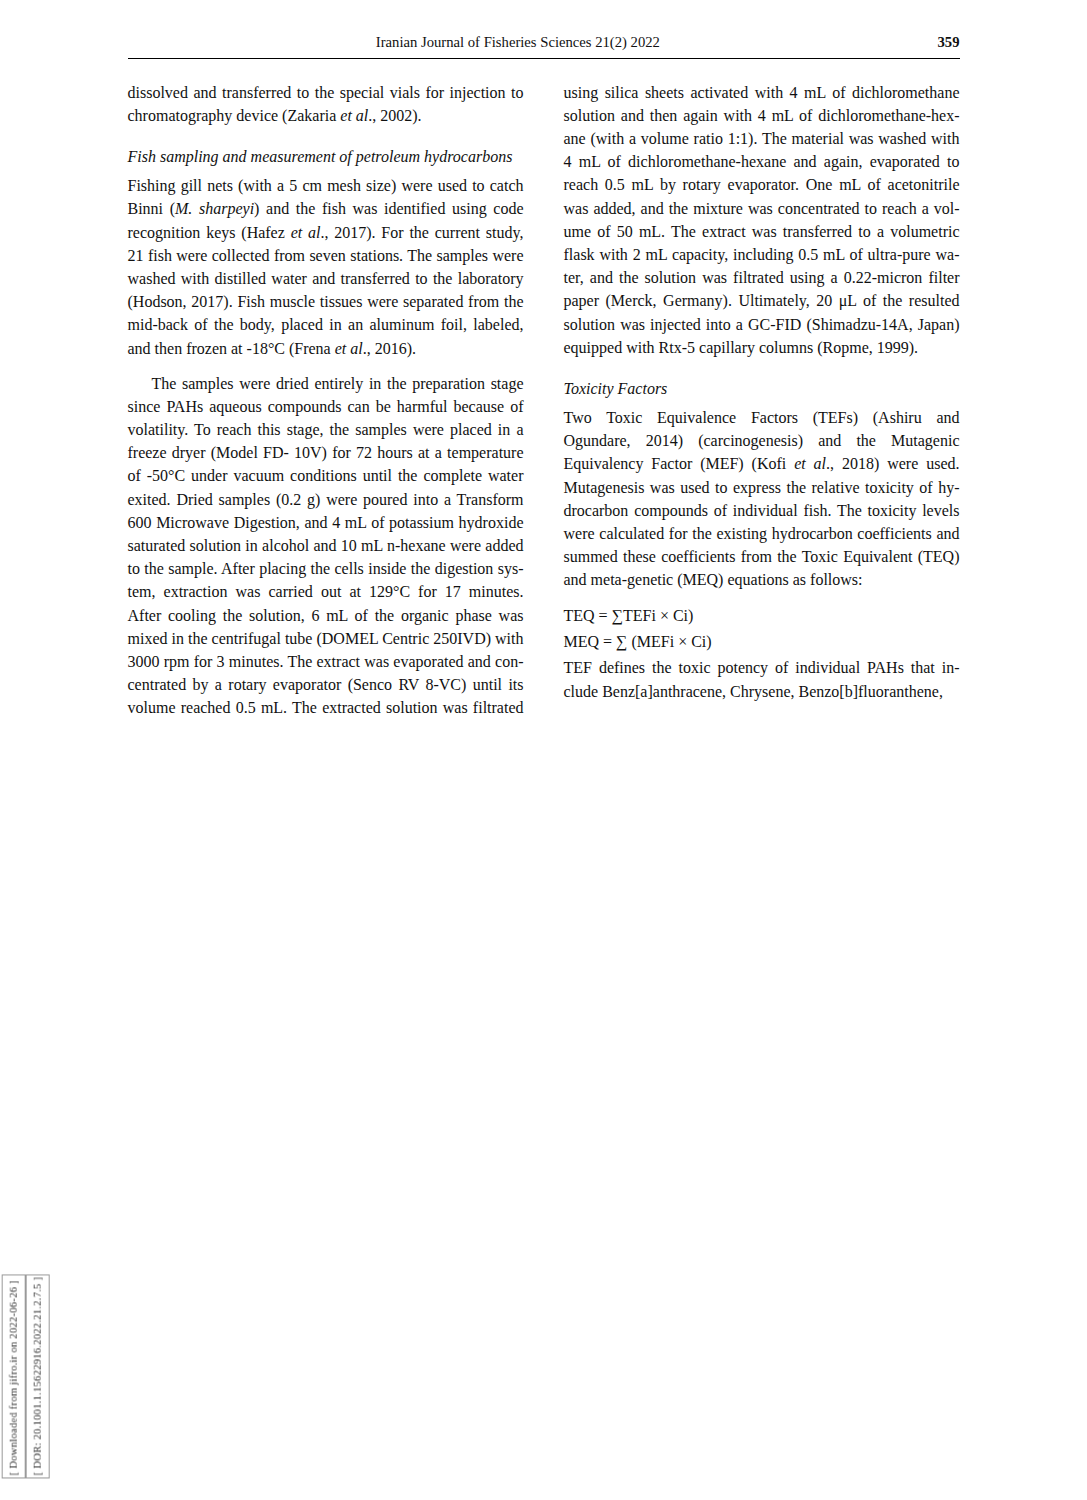[ Downloaded from jifro.ir on 2022-06-26 ] [ DOR: 20.1001.1.15622916.2022.21.2.7.5 ]
Iranian Journal of Fisheries Sciences 21(2) 2022
359
dissolved and transferred to the special vials for injection to chromatography device (Zakaria et al., 2002).
Fish sampling and measurement of petroleum hydrocarbons
Fishing gill nets (with a 5 cm mesh size) were used to catch Binni (M. sharpeyi) and the fish was identified using code recognition keys (Hafez et al., 2017). For the current study, 21 fish were collected from seven stations. The samples were washed with distilled water and transferred to the laboratory (Hodson, 2017). Fish muscle tissues were separated from the mid-back of the body, placed in an aluminum foil, labeled, and then frozen at -18°C (Frena et al., 2016).
The samples were dried entirely in the preparation stage since PAHs aqueous compounds can be harmful because of volatility. To reach this stage, the samples were placed in a freeze dryer (Model FD- 10V) for 72 hours at a temperature of -50°C under vacuum conditions until the complete water exited. Dried samples (0.2 g) were poured into a Transform 600 Microwave Digestion, and 4 mL of potassium hydroxide saturated solution in alcohol and 10 mL n-hexane were added to the sample. After placing the cells inside the digestion system, extraction was carried out at 129°C for 17 minutes. After cooling the solution, 6 mL of the organic phase was mixed in the centrifugal tube (DOMEL Centric 250IVD) with 3000 rpm for 3 minutes. The extract was evaporated and concentrated by a rotary evaporator (Senco RV 8-VC) until its volume reached 0.5 mL. The extracted solution was filtrated using silica sheets activated with 4 mL of dichloromethane solution and then again with 4 mL of dichloromethane-hexane (with a volume ratio 1:1). The material was washed with 4 mL of dichloromethane-hexane and again, evaporated to reach 0.5 mL by rotary evaporator. One mL of acetonitrile was added, and the mixture was concentrated to reach a volume of 50 mL. The extract was transferred to a volumetric flask with 2 mL capacity, including 0.5 mL of ultra-pure water, and the solution was filtrated using a 0.22-micron filter paper (Merck, Germany). Ultimately, 20 μL of the resulted solution was injected into a GC-FID (Shimadzu-14A, Japan) equipped with Rtx-5 capillary columns (Ropme, 1999).
Toxicity Factors
Two Toxic Equivalence Factors (TEFs) (Ashiru and Ogundare, 2014) (carcinogenesis) and the Mutagenic Equivalency Factor (MEF) (Kofi et al., 2018) were used. Mutagenesis was used to express the relative toxicity of hydrocarbon compounds of individual fish. The toxicity levels were calculated for the existing hydrocarbon coefficients and summed these coefficients from the Toxic Equivalent (TEQ) and meta-genetic (MEQ) equations as follows:
TEQ = ∑TEFi × Ci)
MEQ = ∑ (MEFi × Ci)
TEF defines the toxic potency of individual PAHs that include Benz[a]anthracene, Chrysene, Benzo[b]fluoranthene,